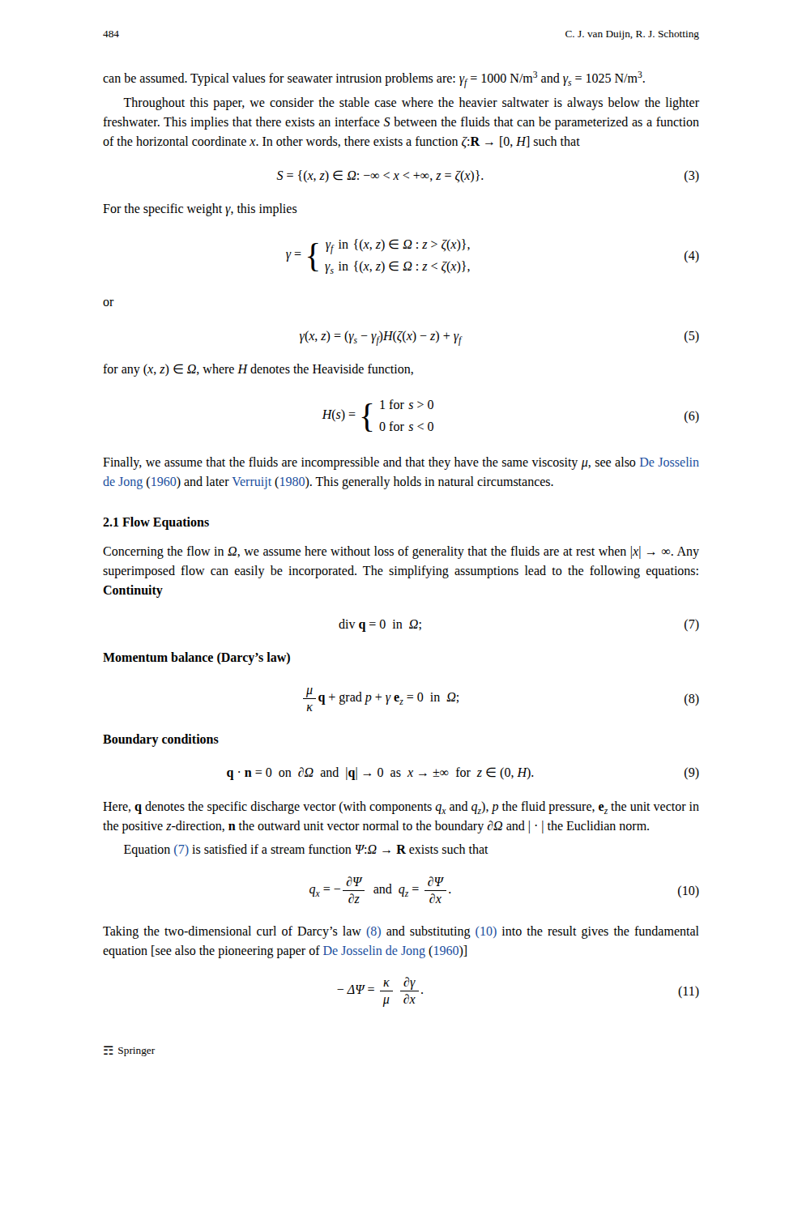484 C. J. van Duijn, R. J. Schotting
can be assumed. Typical values for seawater intrusion problems are: γf = 1000 N/m3 and γs = 1025 N/m3.
Throughout this paper, we consider the stable case where the heavier saltwater is always below the lighter freshwater. This implies that there exists an interface S between the fluids that can be parameterized as a function of the horizontal coordinate x. In other words, there exists a function ζ:R → [0, H] such that
S = {(x, z) ∈ Ω: −∞ < x < +∞, z = ζ(x)}. (3)
For the specific weight γ, this implies
γ = {
| γ f | in | {( x , z ) ∈ Ω : z > ζ ( x )}, |
| γ s | in | {( x , z ) ∈ Ω : z < ζ ( x )}, |
(4)
or
γ(x, z) = (γs − γf)H(ζ(x) − z) + γf (5)
for any (x, z) ∈ Ω, where H denotes the Heaviside function,
H(s) = {
| 1 for | s > 0 |
| 0 for | s < 0 |
(6)
Finally, we assume that the fluids are incompressible and that they have the same viscosity μ, see also De Josselin de Jong (1960) and later Verruijt (1980). This generally holds in natural circumstances.
2.1 Flow Equations
Concerning the flow in Ω, we assume here without loss of generality that the fluids are at rest when |x| → ∞. Any superimposed flow can easily be incorporated. The simplifying assumptions lead to the following equations: Continuity
div q = 0 in Ω; (7)
Momentum balance (Darcy’s law)
μκ q + grad p + γ ez = 0 in Ω; (8)
Boundary conditions
q · n = 0 on ∂Ω and |q| → 0 as x → ±∞ for z ∈ (0, H). (9)
Here, q denotes the specific discharge vector (with components qx and qz), p the fluid pressure, ez the unit vector in the positive z-direction, n the outward unit vector normal to the boundary ∂Ω and | · | the Euclidian norm.
Equation (7) is satisfied if a stream function Ψ:Ω → R exists such that
qx = −∂Ψ∂z and qz = ∂Ψ∂x. (10)
Taking the two-dimensional curl of Darcy’s law (8) and substituting (10) into the result gives the fundamental equation [see also the pioneering paper of De Josselin de Jong (1960)]
− ΔΨ = κμ ∂γ∂x. (11)
☶ Springer